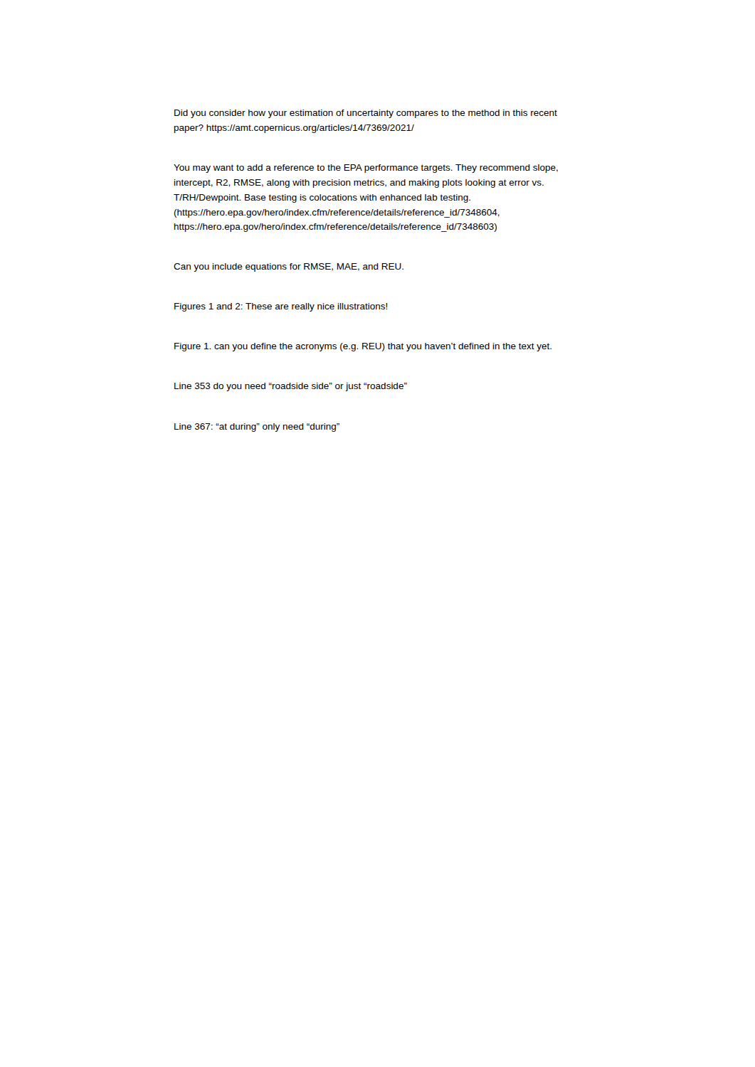Did you consider how your estimation of uncertainty compares to the method in this recent paper? https://amt.copernicus.org/articles/14/7369/2021/
You may want to add a reference to the EPA performance targets. They recommend slope, intercept, R2, RMSE, along with precision metrics, and making plots looking at error vs. T/RH/Dewpoint. Base testing is colocations with enhanced lab testing. (https://hero.epa.gov/hero/index.cfm/reference/details/reference_id/7348604, https://hero.epa.gov/hero/index.cfm/reference/details/reference_id/7348603)
Can you include equations for RMSE, MAE, and REU.
Figures 1 and 2: These are really nice illustrations!
Figure 1. can you define the acronyms (e.g. REU) that you haven’t defined in the text yet.
Line 353 do you need “roadside side” or just “roadside”
Line 367: “at during” only need “during”